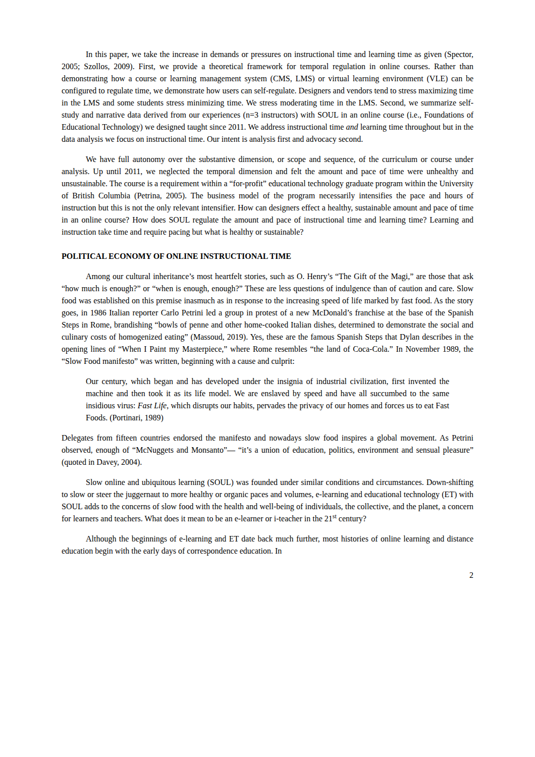In this paper, we take the increase in demands or pressures on instructional time and learning time as given (Spector, 2005; Szollos, 2009). First, we provide a theoretical framework for temporal regulation in online courses. Rather than demonstrating how a course or learning management system (CMS, LMS) or virtual learning environment (VLE) can be configured to regulate time, we demonstrate how users can self-regulate. Designers and vendors tend to stress maximizing time in the LMS and some students stress minimizing time. We stress moderating time in the LMS. Second, we summarize self-study and narrative data derived from our experiences (n=3 instructors) with SOUL in an online course (i.e., Foundations of Educational Technology) we designed taught since 2011. We address instructional time and learning time throughout but in the data analysis we focus on instructional time. Our intent is analysis first and advocacy second.
We have full autonomy over the substantive dimension, or scope and sequence, of the curriculum or course under analysis. Up until 2011, we neglected the temporal dimension and felt the amount and pace of time were unhealthy and unsustainable. The course is a requirement within a “for-profit” educational technology graduate program within the University of British Columbia (Petrina, 2005). The business model of the program necessarily intensifies the pace and hours of instruction but this is not the only relevant intensifier. How can designers effect a healthy, sustainable amount and pace of time in an online course? How does SOUL regulate the amount and pace of instructional time and learning time? Learning and instruction take time and require pacing but what is healthy or sustainable?
Political Economy of Online Instructional Time
Among our cultural inheritance’s most heartfelt stories, such as O. Henry’s “The Gift of the Magi,” are those that ask “how much is enough?” or “when is enough, enough?” These are less questions of indulgence than of caution and care. Slow food was established on this premise inasmuch as in response to the increasing speed of life marked by fast food. As the story goes, in 1986 Italian reporter Carlo Petrini led a group in protest of a new McDonald’s franchise at the base of the Spanish Steps in Rome, brandishing “bowls of penne and other home-cooked Italian dishes, determined to demonstrate the social and culinary costs of homogenized eating” (Massoud, 2019). Yes, these are the famous Spanish Steps that Dylan describes in the opening lines of “When I Paint my Masterpiece,” where Rome resembles “the land of Coca-Cola.” In November 1989, the “Slow Food manifesto” was written, beginning with a cause and culprit:
Our century, which began and has developed under the insignia of industrial civilization, first invented the machine and then took it as its life model. We are enslaved by speed and have all succumbed to the same insidious virus: Fast Life, which disrupts our habits, pervades the privacy of our homes and forces us to eat Fast Foods. (Portinari, 1989)
Delegates from fifteen countries endorsed the manifesto and nowadays slow food inspires a global movement. As Petrini observed, enough of “McNuggets and Monsanto”— “it’s a union of education, politics, environment and sensual pleasure” (quoted in Davey, 2004).
Slow online and ubiquitous learning (SOUL) was founded under similar conditions and circumstances. Down-shifting to slow or steer the juggernaut to more healthy or organic paces and volumes, e-learning and educational technology (ET) with SOUL adds to the concerns of slow food with the health and well-being of individuals, the collective, and the planet, a concern for learners and teachers. What does it mean to be an e-learner or i-teacher in the 21st century?
Although the beginnings of e-learning and ET date back much further, most histories of online learning and distance education begin with the early days of correspondence education. In
2